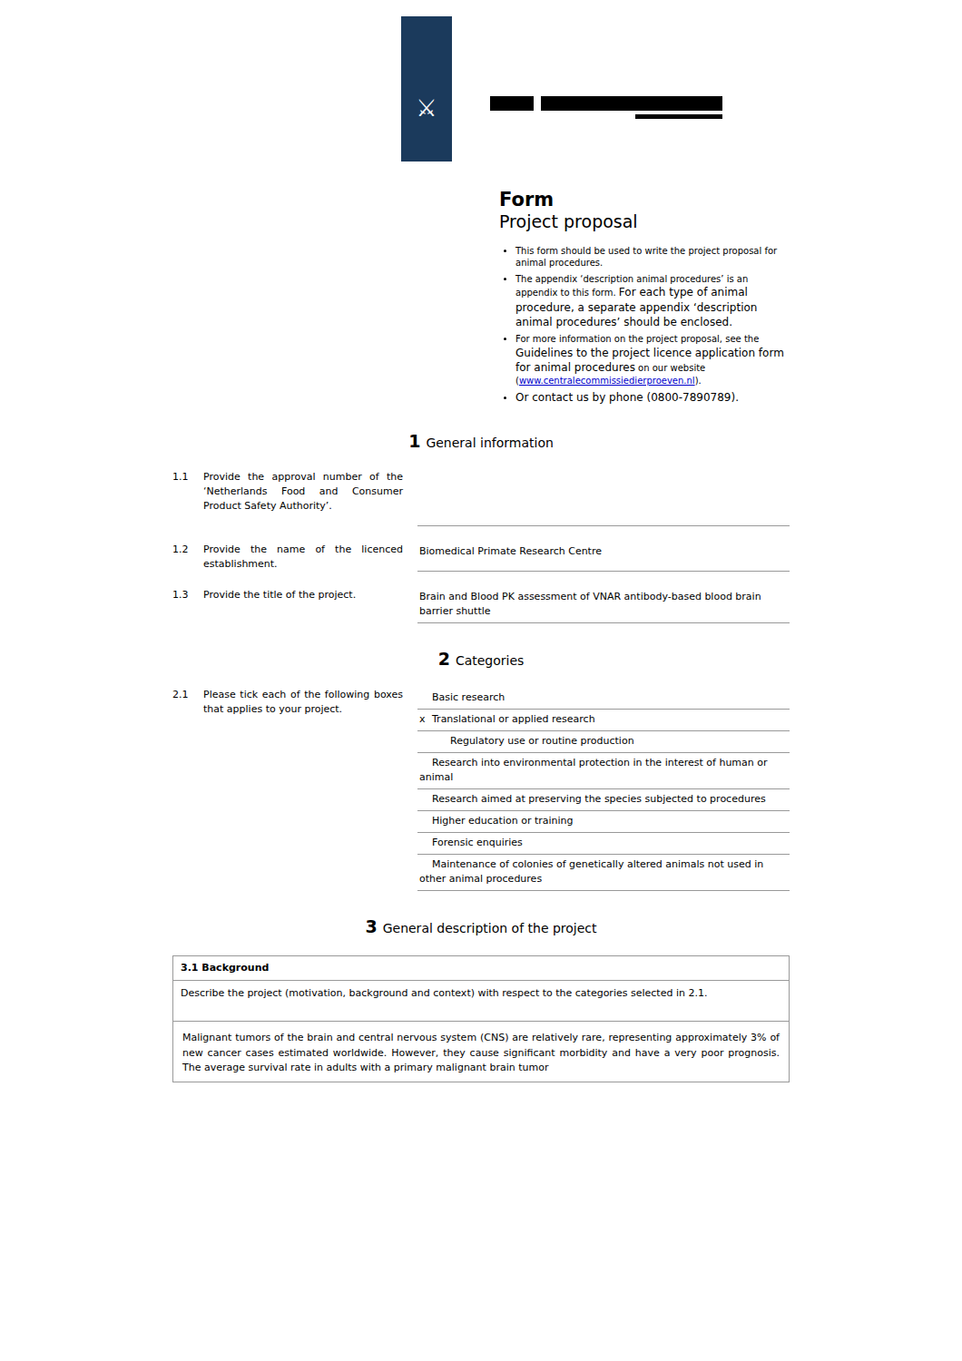⚔
Form
Project proposal
This form should be used to write the project proposal for animal procedures.
The appendix ‘description animal procedures’ is an appendix to this form. For each type of animal procedure, a separate appendix ‘description animal procedures’ should be enclosed.
For more information on the project proposal, see the Guidelines to the project licence application form for animal procedures on our website (www.centralecommissiedierproeven.nl).
Or contact us by phone (0800-7890789).
1 General information
1.1 Provide the approval number of the ‘Netherlands Food and Consumer Product Safety Authority’.
1.2 Provide the name of the licenced establishment.
Biomedical Primate Research Centre
1.3 Provide the title of the project.
Brain and Blood PK assessment of VNAR antibody-based blood brain barrier shuttle
2 Categories
2.1 Please tick each of the following boxes that applies to your project.
Basic research
x Translational or applied research
Regulatory use or routine production
Research into environmental protection in the interest of human or animal
Research aimed at preserving the species subjected to procedures
Higher education or training
Forensic enquiries
Maintenance of colonies of genetically altered animals not used in other animal procedures
3 General description of the project
3.1 Background
Describe the project (motivation, background and context) with respect to the categories selected in 2.1.
Malignant tumors of the brain and central nervous system (CNS) are relatively rare, representing approximately 3% of new cancer cases estimated worldwide. However, they cause significant morbidity and have a very poor prognosis. The average survival rate in adults with a primary malignant brain tumor